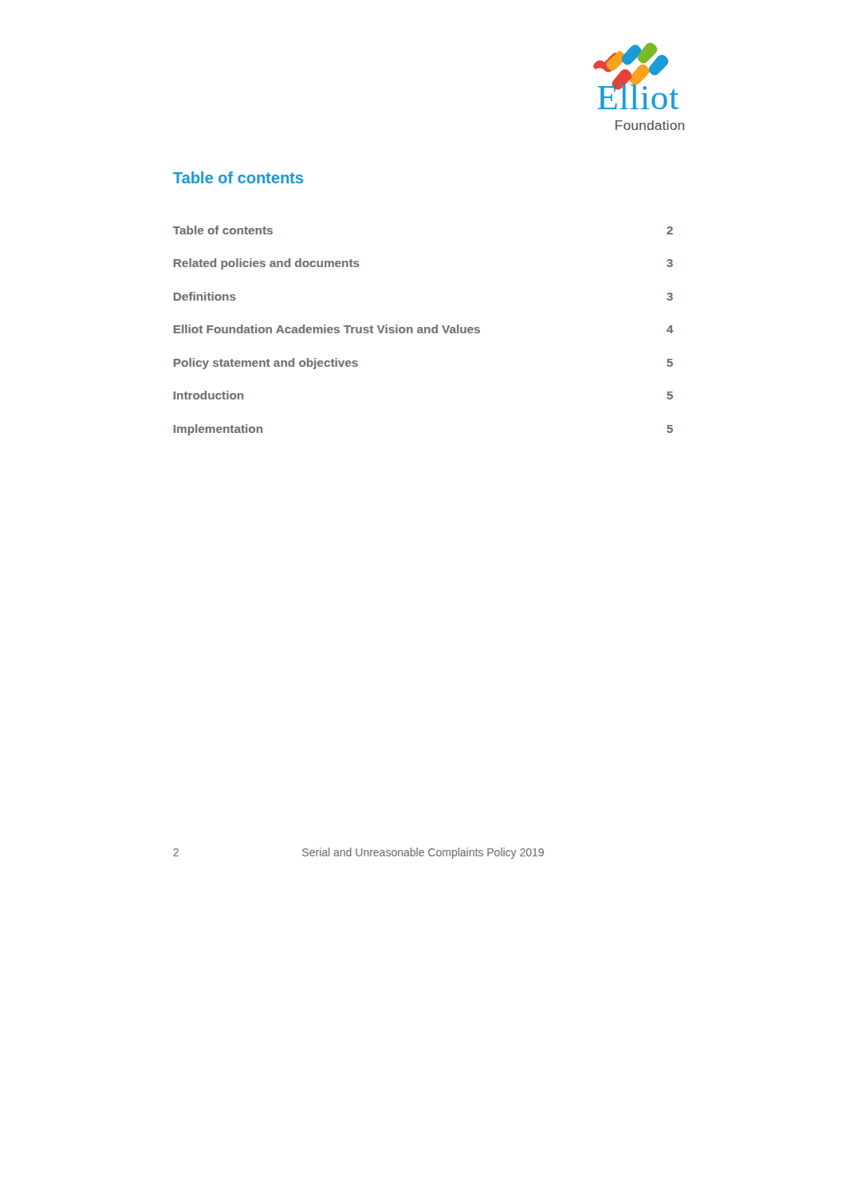Elliot
Foundation
Table of contents
Table of contents 2
Related policies and documents 3
Definitions 3
Elliot Foundation Academies Trust Vision and Values 4
Policy statement and objectives 5
Introduction 5
Implementation 5
2 Serial and Unreasonable Complaints Policy 2019